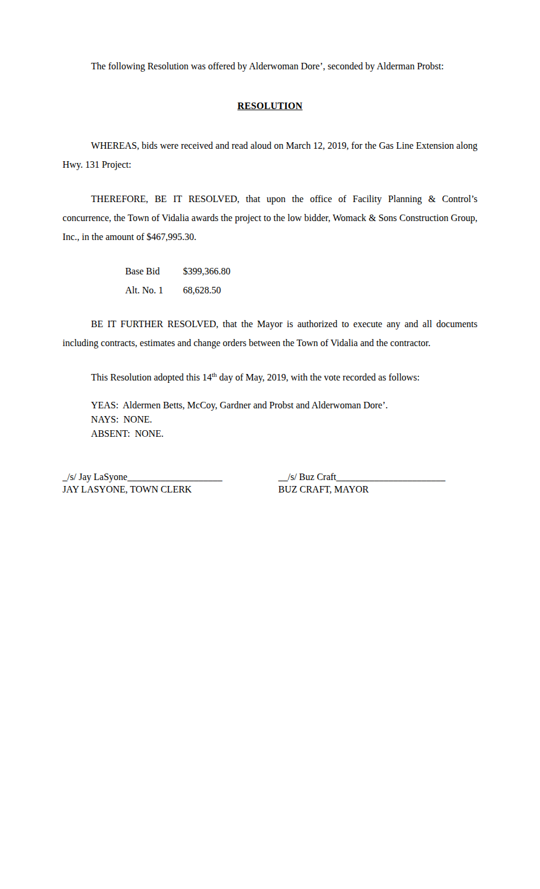The following Resolution was offered by Alderwoman Dore’, seconded by Alderman Probst:
RESOLUTION
WHEREAS, bids were received and read aloud on March 12, 2019, for the Gas Line Extension along Hwy. 131 Project:
THEREFORE, BE IT RESOLVED, that upon the office of Facility Planning & Control’s concurrence, the Town of Vidalia awards the project to the low bidder, Womack & Sons Construction Group, Inc., in the amount of $467,995.30.
| Base Bid | $399,366.80 |
| Alt. No. 1 | 68,628.50 |
BE IT FURTHER RESOLVED, that the Mayor is authorized to execute any and all documents including contracts, estimates and change orders between the Town of Vidalia and the contractor.
This Resolution adopted this 14th day of May, 2019, with the vote recorded as follows:
YEAS: Aldermen Betts, McCoy, Gardner and Probst and Alderwoman Dore’.
NAYS: NONE.
ABSENT: NONE.
| _/s/ Jay LaSyone____________________ JAY LASYONE, TOWN CLERK | __/s/ Buz Craft_______________________ BUZ CRAFT, MAYOR |